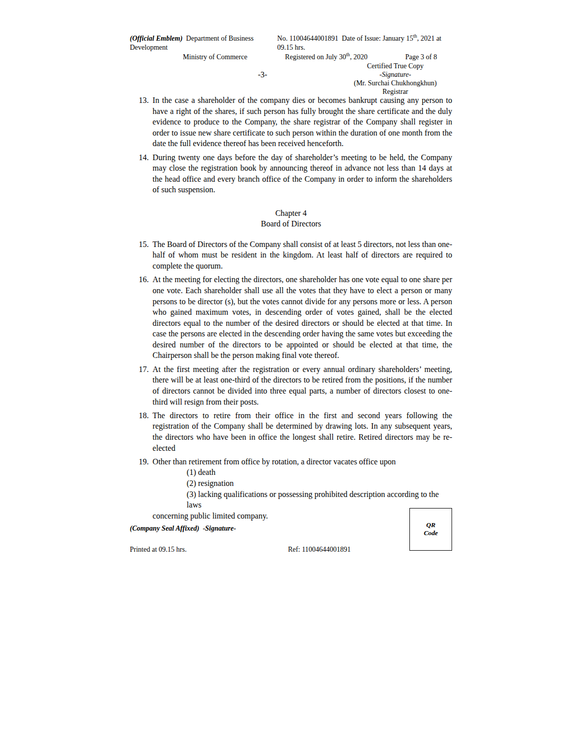(Official Emblem) Department of Business Development No. 11004644001891 Date of Issue: January 15th, 2021 at 09.15 hrs.
Ministry of Commerce Registered on July 30th, 2020 Page 3 of 8
Certified True Copy
-Signature-
(Mr. Surchai Chukhongkhun)
Registrar
-3-
13. In the case a shareholder of the company dies or becomes bankrupt causing any person to have a right of the shares, if such person has fully brought the share certificate and the duly evidence to produce to the Company, the share registrar of the Company shall register in order to issue new share certificate to such person within the duration of one month from the date the full evidence thereof has been received henceforth.
14. During twenty one days before the day of shareholder’s meeting to be held, the Company may close the registration book by announcing thereof in advance not less than 14 days at the head office and every branch office of the Company in order to inform the shareholders of such suspension.
Chapter 4
Board of Directors
15. The Board of Directors of the Company shall consist of at least 5 directors, not less than one-half of whom must be resident in the kingdom. At least half of directors are required to complete the quorum.
16. At the meeting for electing the directors, one shareholder has one vote equal to one share per one vote. Each shareholder shall use all the votes that they have to elect a person or many persons to be director (s), but the votes cannot divide for any persons more or less. A person who gained maximum votes, in descending order of votes gained, shall be the elected directors equal to the number of the desired directors or should be elected at that time. In case the persons are elected in the descending order having the same votes but exceeding the desired number of the directors to be appointed or should be elected at that time, the Chairperson shall be the person making final vote thereof.
17. At the first meeting after the registration or every annual ordinary shareholders’ meeting, there will be at least one-third of the directors to be retired from the positions, if the number of directors cannot be divided into three equal parts, a number of directors closest to one-third will resign from their posts.
18. The directors to retire from their office in the first and second years following the registration of the Company shall be determined by drawing lots. In any subsequent years, the directors who have been in office the longest shall retire. Retired directors may be re-elected
19. Other than retirement from office by rotation, a director vacates office upon
(1) death
(2) resignation
(3) lacking qualifications or possessing prohibited description according to the laws
concerning public limited company.
(Company Seal Affixed) -Signature-
Printed at 09.15 hrs. Ref: 11004644001891
QR
Code